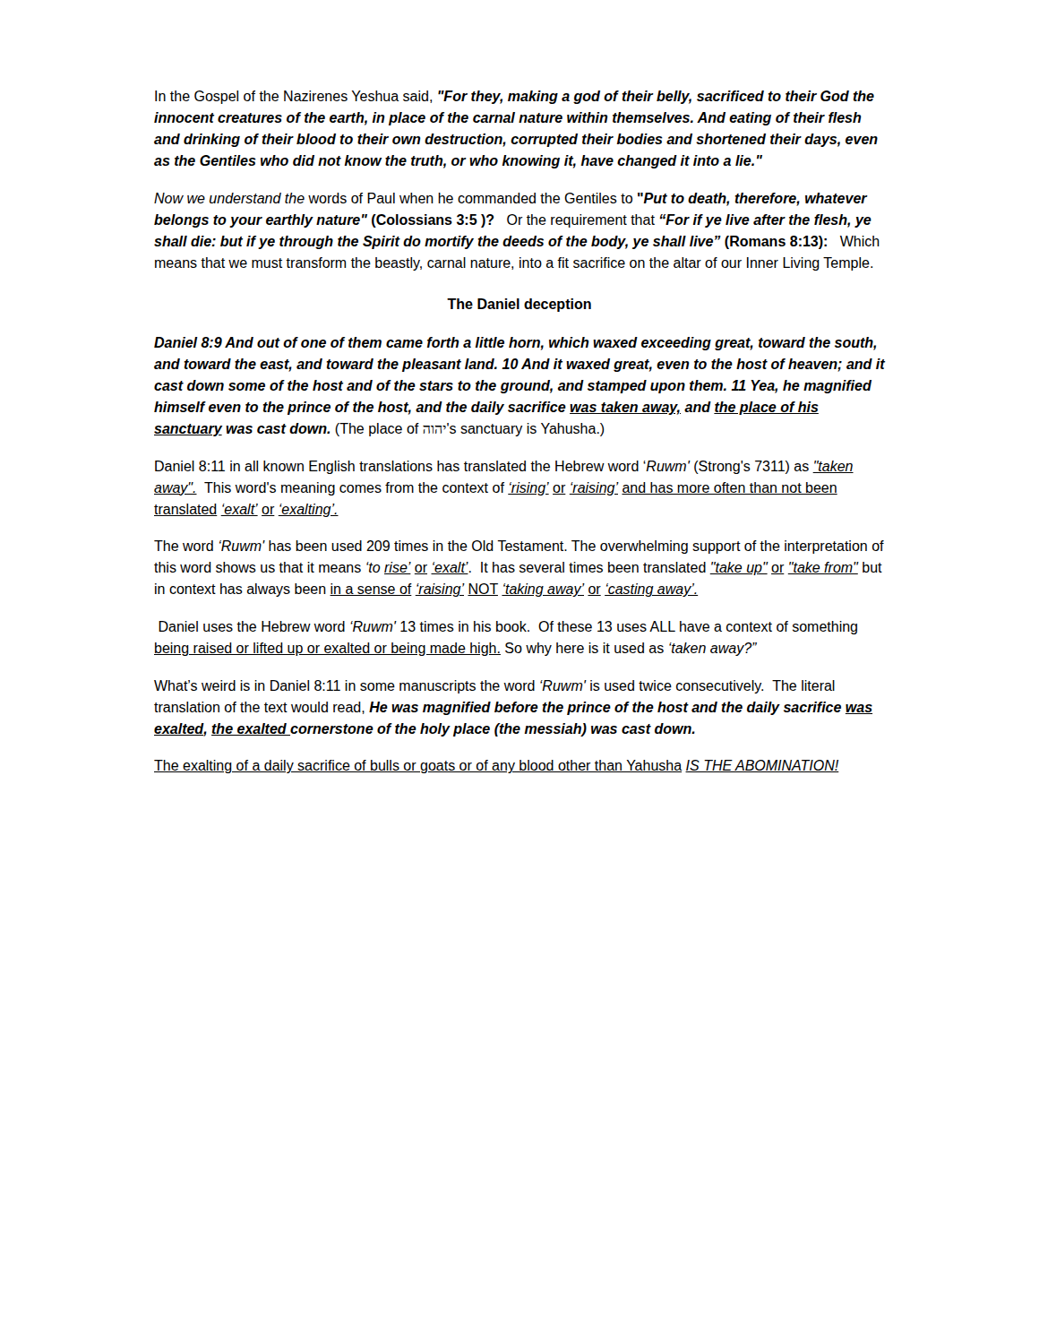In the Gospel of the Nazirenes Yeshua said, "For they, making a god of their belly, sacrificed to their God the innocent creatures of the earth, in place of the carnal nature within themselves. And eating of their flesh and drinking of their blood to their own destruction, corrupted their bodies and shortened their days, even as the Gentiles who did not know the truth, or who knowing it, have changed it into a lie."
Now we understand the words of Paul when he commanded the Gentiles to "Put to death, therefore, whatever belongs to your earthly nature" (Colossians 3:5 )? Or the requirement that “For if ye live after the flesh, ye shall die: but if ye through the Spirit do mortify the deeds of the body, ye shall live” (Romans 8:13): Which means that we must transform the beastly, carnal nature, into a fit sacrifice on the altar of our Inner Living Temple.
The Daniel deception
Daniel 8:9 And out of one of them came forth a little horn, which waxed exceeding great, toward the south, and toward the east, and toward the pleasant land. 10 And it waxed great, even to the host of heaven; and it cast down some of the host and of the stars to the ground, and stamped upon them. 11 Yea, he magnified himself even to the prince of the host, and the daily sacrifice was taken away, and the place of his sanctuary was cast down. (The place of יהוה's sanctuary is Yahusha.)
Daniel 8:11 in all known English translations has translated the Hebrew word ‘Ruwm' (Strong's 7311) as "taken away". This word's meaning comes from the context of ‘rising’ or ‘raising’ and has more often than not been translated ‘exalt’ or ‘exalting’.
The word ‘Ruwm' has been used 209 times in the Old Testament. The overwhelming support of the interpretation of this word shows us that it means ‘to rise’ or ‘exalt’. It has several times been translated "take up" or "take from" but in context has always been in a sense of ‘raising’ NOT ‘taking away’ or ‘casting away’.
Daniel uses the Hebrew word ‘Ruwm' 13 times in his book. Of these 13 uses ALL have a context of something being raised or lifted up or exalted or being made high. So why here is it used as ‘taken away?”
What’s weird is in Daniel 8:11 in some manuscripts the word ‘Ruwm' is used twice consecutively. The literal translation of the text would read, He was magnified before the prince of the host and the daily sacrifice was exalted, the exalted cornerstone of the holy place (the messiah) was cast down.
The exalting of a daily sacrifice of bulls or goats or of any blood other than Yahusha IS THE ABOMINATION!